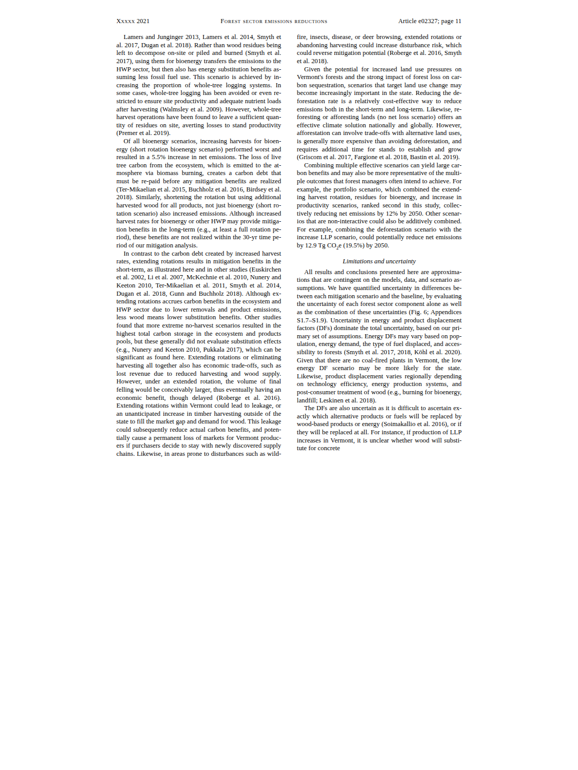Xxxxx 2021
Forest sector emissions reductions
Article e02327; page 11
Lamers and Junginger 2013, Lamers et al. 2014, Smyth et al. 2017, Dugan et al. 2018). Rather than wood residues being left to decompose on-site or piled and burned (Smyth et al. 2017), using them for bioenergy transfers the emissions to the HWP sector, but then also has energy substitution benefits assuming less fossil fuel use. This scenario is achieved by increasing the proportion of whole-tree logging systems. In some cases, whole-tree logging has been avoided or even restricted to ensure site productivity and adequate nutrient loads after harvesting (Walmsley et al. 2009). However, whole-tree harvest operations have been found to leave a sufficient quantity of residues on site, averting losses to stand productivity (Premer et al. 2019).
Of all bioenergy scenarios, increasing harvests for bioenergy (short rotation bioenergy scenario) performed worst and resulted in a 5.5% increase in net emissions. The loss of live tree carbon from the ecosystem, which is emitted to the atmosphere via biomass burning, creates a carbon debt that must be re-paid before any mitigation benefits are realized (Ter-Mikaelian et al. 2015, Buchholz et al. 2016, Birdsey et al. 2018). Similarly, shortening the rotation but using additional harvested wood for all products, not just bioenergy (short rotation scenario) also increased emissions. Although increased harvest rates for bioenergy or other HWP may provide mitigation benefits in the long-term (e.g., at least a full rotation period), these benefits are not realized within the 30-yr time period of our mitigation analysis.
In contrast to the carbon debt created by increased harvest rates, extending rotations results in mitigation benefits in the short-term, as illustrated here and in other studies (Euskirchen et al. 2002, Li et al. 2007, McKechnie et al. 2010, Nunery and Keeton 2010, Ter-Mikaelian et al. 2011, Smyth et al. 2014, Dugan et al. 2018, Gunn and Buchholz 2018). Although extending rotations accrues carbon benefits in the ecosystem and HWP sector due to lower removals and product emissions, less wood means lower substitution benefits. Other studies found that more extreme no-harvest scenarios resulted in the highest total carbon storage in the ecosystem and products pools, but these generally did not evaluate substitution effects (e.g., Nunery and Keeton 2010, Pukkala 2017), which can be significant as found here. Extending rotations or eliminating harvesting all together also has economic trade-offs, such as lost revenue due to reduced harvesting and wood supply. However, under an extended rotation, the volume of final felling would be conceivably larger, thus eventually having an economic benefit, though delayed (Roberge et al. 2016). Extending rotations within Vermont could lead to leakage, or an unanticipated increase in timber harvesting outside of the state to fill the market gap and demand for wood. This leakage could subsequently reduce actual carbon benefits, and potentially cause a permanent loss of markets for Vermont producers if purchasers decide to stay with newly discovered supply chains. Likewise, in areas prone to disturbances such as wildfire, insects, disease, or deer browsing, extended rotations or abandoning harvesting could increase disturbance risk, which could reverse mitigation potential (Roberge et al. 2016, Smyth et al. 2018).
Given the potential for increased land use pressures on Vermont's forests and the strong impact of forest loss on carbon sequestration, scenarios that target land use change may become increasingly important in the state. Reducing the deforestation rate is a relatively cost-effective way to reduce emissions both in the short-term and long-term. Likewise, reforesting or afforesting lands (no net loss scenario) offers an effective climate solution nationally and globally. However, afforestation can involve trade-offs with alternative land uses, is generally more expensive than avoiding deforestation, and requires additional time for stands to establish and grow (Griscom et al. 2017, Fargione et al. 2018, Bastin et al. 2019).
Combining multiple effective scenarios can yield large carbon benefits and may also be more representative of the multiple outcomes that forest managers often intend to achieve. For example, the portfolio scenario, which combined the extending harvest rotation, residues for bioenergy, and increase in productivity scenarios, ranked second in this study, collectively reducing net emissions by 12% by 2050. Other scenarios that are non-interactive could also be additively combined. For example, combining the deforestation scenario with the increase LLP scenario, could potentially reduce net emissions by 12.9 Tg CO2e (19.5%) by 2050.
Limitations and uncertainty
All results and conclusions presented here are approximations that are contingent on the models, data, and scenario assumptions. We have quantified uncertainty in differences between each mitigation scenario and the baseline, by evaluating the uncertainty of each forest sector component alone as well as the combination of these uncertainties (Fig. 6; Appendices S1.7–S1.9). Uncertainty in energy and product displacement factors (DFs) dominate the total uncertainty, based on our primary set of assumptions. Energy DFs may vary based on population, energy demand, the type of fuel displaced, and accessibility to forests (Smyth et al. 2017, 2018, Köhl et al. 2020). Given that there are no coal-fired plants in Vermont, the low energy DF scenario may be more likely for the state. Likewise, product displacement varies regionally depending on technology efficiency, energy production systems, and post-consumer treatment of wood (e.g., burning for bioenergy, landfill; Leskinen et al. 2018).
The DFs are also uncertain as it is difficult to ascertain exactly which alternative products or fuels will be replaced by wood-based products or energy (Soimakallio et al. 2016), or if they will be replaced at all. For instance, if production of LLP increases in Vermont, it is unclear whether wood will substitute for concrete